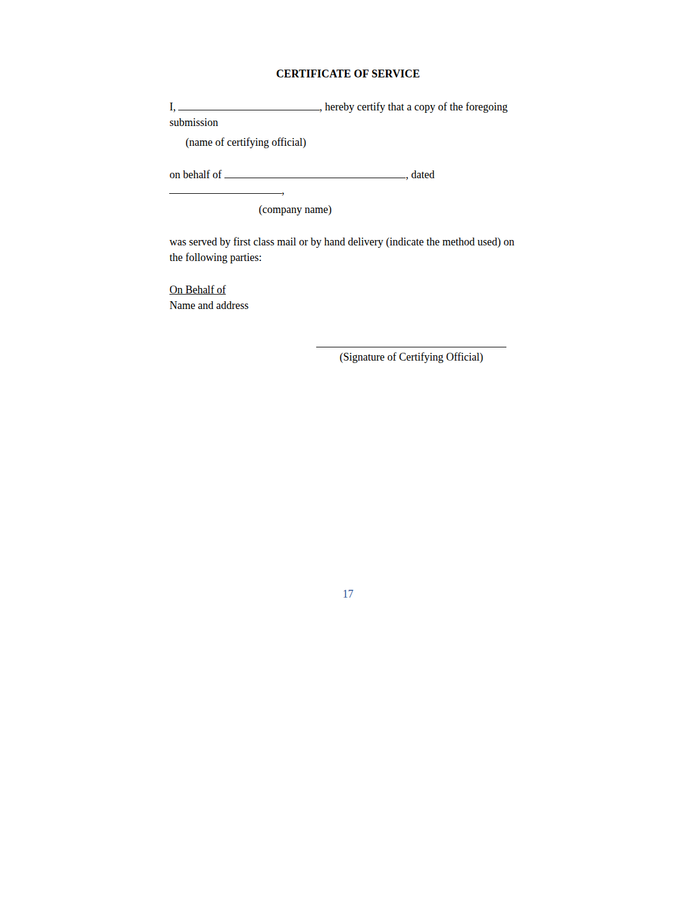CERTIFICATE OF SERVICE
I, , hereby certify that a copy of the foregoing submission
(name of certifying official)
on behalf of , dated ,
(company name)
was served by first class mail or by hand delivery (indicate the method used) on the following parties:
On Behalf of
Name and address
(Signature of Certifying Official)
17